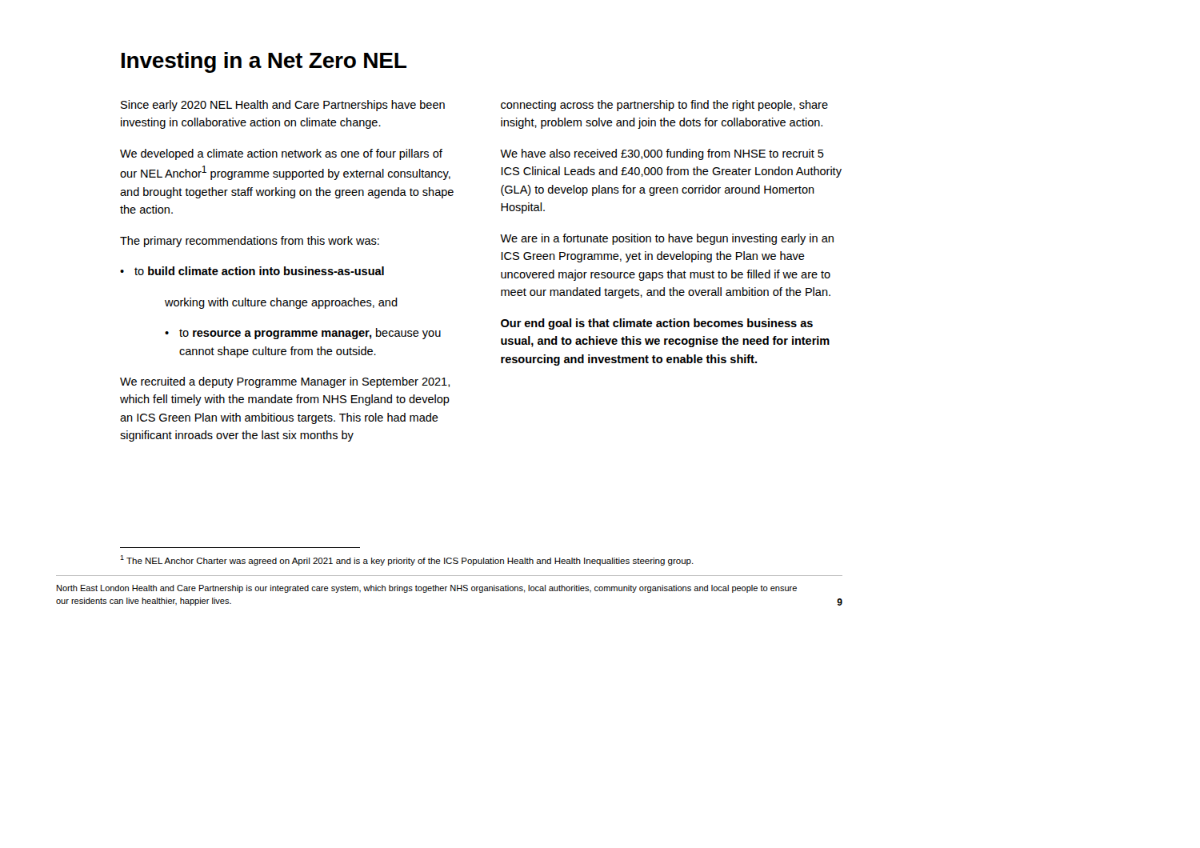Investing in a Net Zero NEL
Since early 2020 NEL Health and Care Partnerships have been investing in collaborative action on climate change.
We developed a climate action network as one of four pillars of our NEL Anchor1 programme supported by external consultancy, and brought together staff working on the green agenda to shape the action.
The primary recommendations from this work was:
to build climate action into business-as-usual
working with culture change approaches, and
to resource a programme manager, because you cannot shape culture from the outside.
We recruited a deputy Programme Manager in September 2021, which fell timely with the mandate from NHS England to develop an ICS Green Plan with ambitious targets. This role had made significant inroads over the last six months by
connecting across the partnership to find the right people, share insight, problem solve and join the dots for collaborative action.
We have also received £30,000 funding from NHSE to recruit 5 ICS Clinical Leads and £40,000 from the Greater London Authority (GLA) to develop plans for a green corridor around Homerton Hospital.
We are in a fortunate position to have begun investing early in an ICS Green Programme, yet in developing the Plan we have uncovered major resource gaps that must to be filled if we are to meet our mandated targets, and the overall ambition of the Plan.
Our end goal is that climate action becomes business as usual, and to achieve this we recognise the need for interim resourcing and investment to enable this shift.
1 The NEL Anchor Charter was agreed on April 2021 and is a key priority of the ICS Population Health and Health Inequalities steering group.
North East London Health and Care Partnership is our integrated care system, which brings together NHS organisations, local authorities, community organisations and local people to ensure our residents can live healthier, happier lives.
9